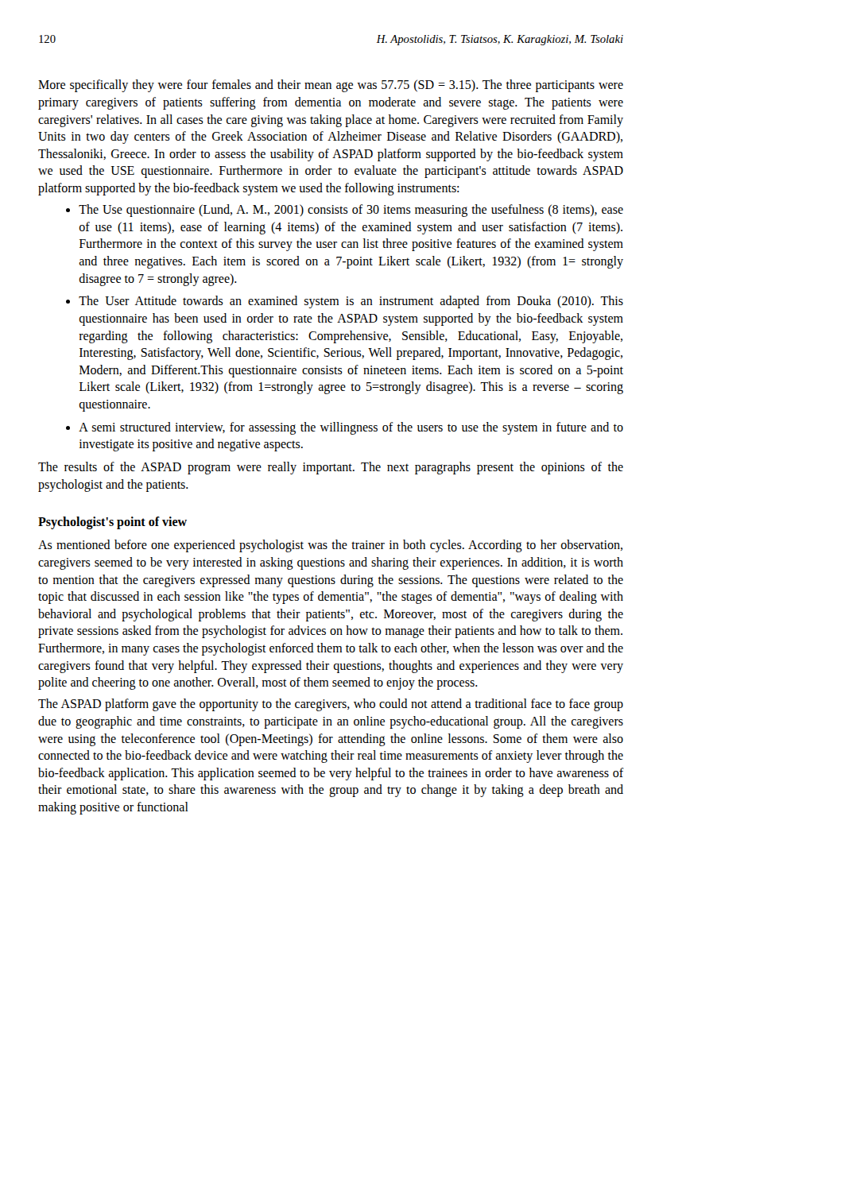120 H. Apostolidis, T. Tsiatsos, K. Karagkiozi, M. Tsolaki
More specifically they were four females and their mean age was 57.75 (SD = 3.15). The three participants were primary caregivers of patients suffering from dementia on moderate and severe stage. The patients were caregivers' relatives. In all cases the care giving was taking place at home. Caregivers were recruited from Family Units in two day centers of the Greek Association of Alzheimer Disease and Relative Disorders (GAADRD), Thessaloniki, Greece. In order to assess the usability of ASPAD platform supported by the bio-feedback system we used the USE questionnaire. Furthermore in order to evaluate the participant's attitude towards ASPAD platform supported by the bio-feedback system we used the following instruments:
The Use questionnaire (Lund, A. M., 2001) consists of 30 items measuring the usefulness (8 items), ease of use (11 items), ease of learning (4 items) of the examined system and user satisfaction (7 items). Furthermore in the context of this survey the user can list three positive features of the examined system and three negatives. Each item is scored on a 7-point Likert scale (Likert, 1932) (from 1= strongly disagree to 7 = strongly agree).
The User Attitude towards an examined system is an instrument adapted from Douka (2010). This questionnaire has been used in order to rate the ASPAD system supported by the bio-feedback system regarding the following characteristics: Comprehensive, Sensible, Educational, Easy, Enjoyable, Interesting, Satisfactory, Well done, Scientific, Serious, Well prepared, Important, Innovative, Pedagogic, Modern, and Different.This questionnaire consists of nineteen items. Each item is scored on a 5-point Likert scale (Likert, 1932) (from 1=strongly agree to 5=strongly disagree). This is a reverse – scoring questionnaire.
A semi structured interview, for assessing the willingness of the users to use the system in future and to investigate its positive and negative aspects.
The results of the ASPAD program were really important. The next paragraphs present the opinions of the psychologist and the patients.
Psychologist's point of view
As mentioned before one experienced psychologist was the trainer in both cycles. According to her observation, caregivers seemed to be very interested in asking questions and sharing their experiences. In addition, it is worth to mention that the caregivers expressed many questions during the sessions. The questions were related to the topic that discussed in each session like "the types of dementia", "the stages of dementia", "ways of dealing with behavioral and psychological problems that their patients", etc. Moreover, most of the caregivers during the private sessions asked from the psychologist for advices on how to manage their patients and how to talk to them. Furthermore, in many cases the psychologist enforced them to talk to each other, when the lesson was over and the caregivers found that very helpful. They expressed their questions, thoughts and experiences and they were very polite and cheering to one another. Overall, most of them seemed to enjoy the process.
The ASPAD platform gave the opportunity to the caregivers, who could not attend a traditional face to face group due to geographic and time constraints, to participate in an online psycho-educational group. All the caregivers were using the teleconference tool (Open-Meetings) for attending the online lessons. Some of them were also connected to the bio-feedback device and were watching their real time measurements of anxiety lever through the bio-feedback application. This application seemed to be very helpful to the trainees in order to have awareness of their emotional state, to share this awareness with the group and try to change it by taking a deep breath and making positive or functional